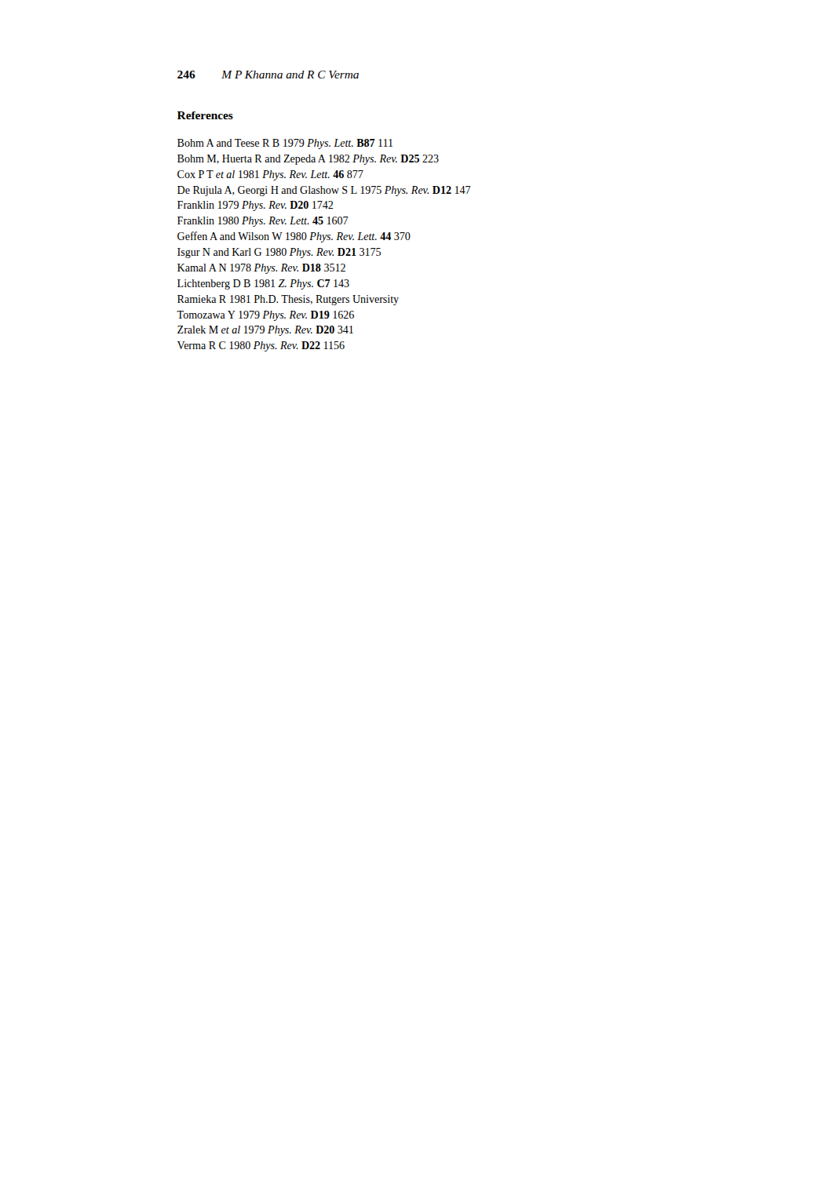246 M P Khanna and R C Verma
References
Bohm A and Teese R B 1979 Phys. Lett. B87 111
Bohm M, Huerta R and Zepeda A 1982 Phys. Rev. D25 223
Cox P T et al 1981 Phys. Rev. Lett. 46 877
De Rujula A, Georgi H and Glashow S L 1975 Phys. Rev. D12 147
Franklin 1979 Phys. Rev. D20 1742
Franklin 1980 Phys. Rev. Lett. 45 1607
Geffen A and Wilson W 1980 Phys. Rev. Lett. 44 370
Isgur N and Karl G 1980 Phys. Rev. D21 3175
Kamal A N 1978 Phys. Rev. D18 3512
Lichtenberg D B 1981 Z. Phys. C7 143
Ramieka R 1981 Ph.D. Thesis, Rutgers University
Tomozawa Y 1979 Phys. Rev. D19 1626
Zralek M et al 1979 Phys. Rev. D20 341
Verma R C 1980 Phys. Rev. D22 1156